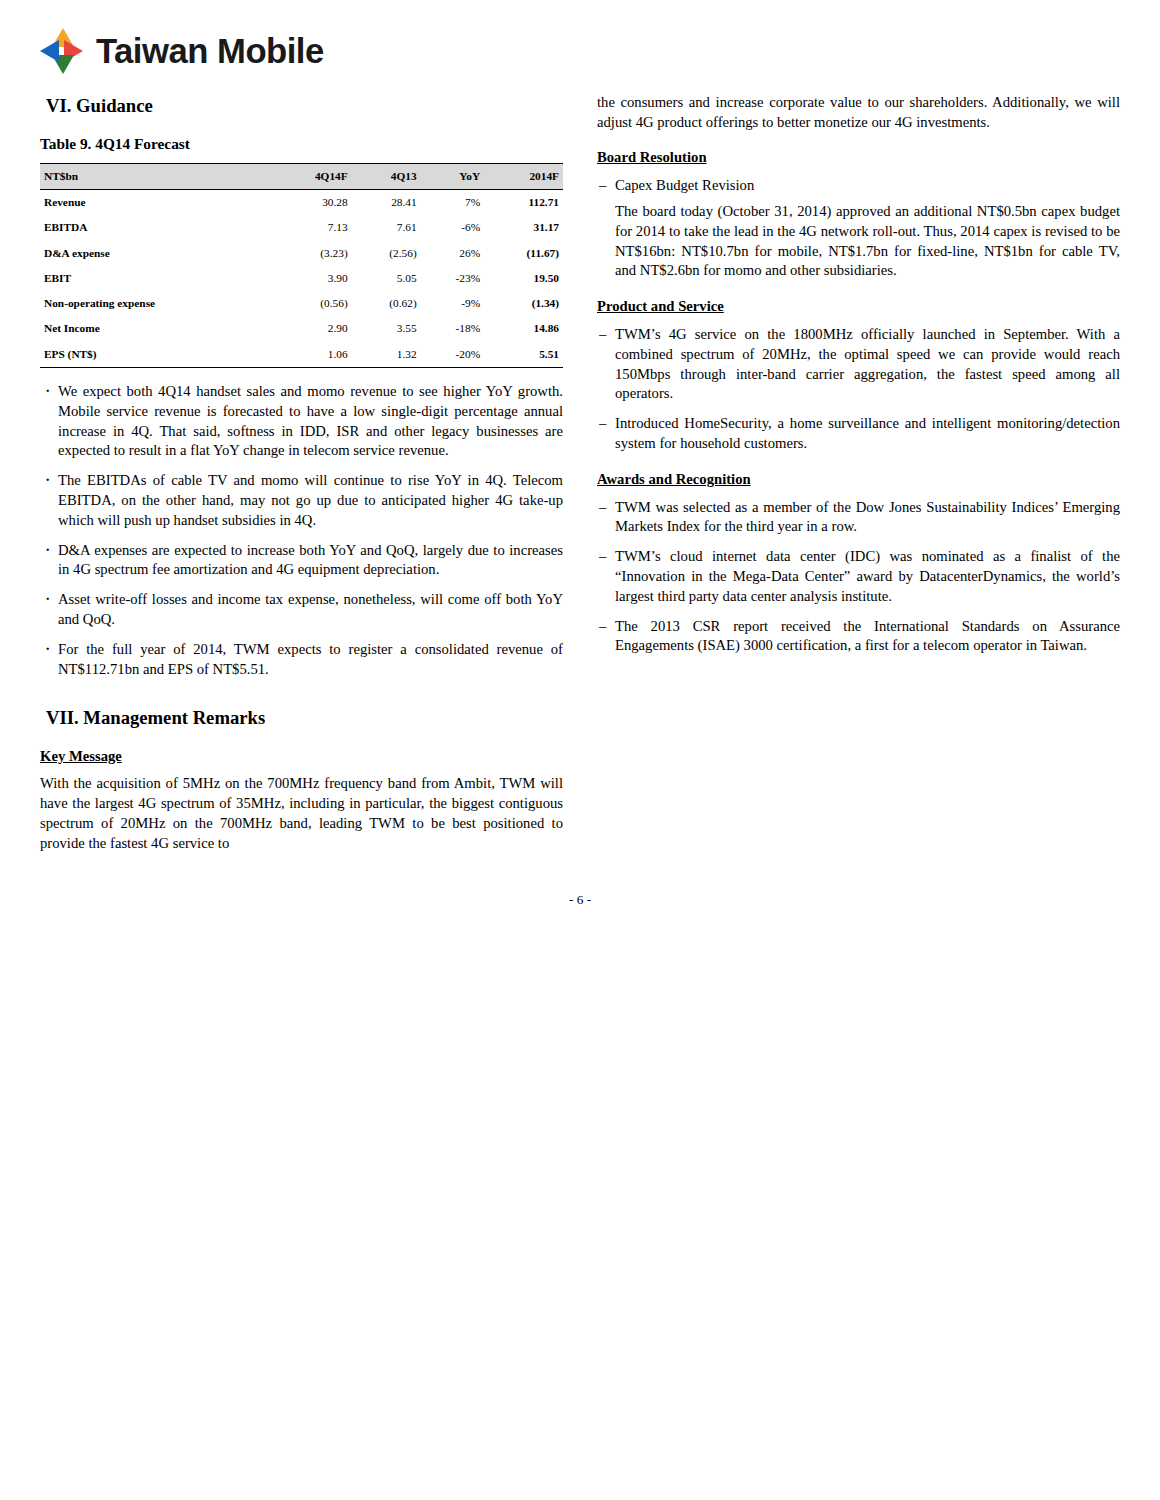Taiwan Mobile
VI. Guidance
Table 9. 4Q14 Forecast
| NT$bn | 4Q14F | 4Q13 | YoY | 2014F |
| --- | --- | --- | --- | --- |
| Revenue | 30.28 | 28.41 | 7% | 112.71 |
| EBITDA | 7.13 | 7.61 | -6% | 31.17 |
| D&A expense | (3.23) | (2.56) | 26% | (11.67) |
| EBIT | 3.90 | 5.05 | -23% | 19.50 |
| Non-operating expense | (0.56) | (0.62) | -9% | (1.34) |
| Net Income | 2.90 | 3.55 | -18% | 14.86 |
| EPS (NT$) | 1.06 | 1.32 | -20% | 5.51 |
We expect both 4Q14 handset sales and momo revenue to see higher YoY growth. Mobile service revenue is forecasted to have a low single-digit percentage annual increase in 4Q. That said, softness in IDD, ISR and other legacy businesses are expected to result in a flat YoY change in telecom service revenue.
The EBITDAs of cable TV and momo will continue to rise YoY in 4Q. Telecom EBITDA, on the other hand, may not go up due to anticipated higher 4G take-up which will push up handset subsidies in 4Q.
D&A expenses are expected to increase both YoY and QoQ, largely due to increases in 4G spectrum fee amortization and 4G equipment depreciation.
Asset write-off losses and income tax expense, nonetheless, will come off both YoY and QoQ.
For the full year of 2014, TWM expects to register a consolidated revenue of NT$112.71bn and EPS of NT$5.51.
VII. Management Remarks
Key Message
With the acquisition of 5MHz on the 700MHz frequency band from Ambit, TWM will have the largest 4G spectrum of 35MHz, including in particular, the biggest contiguous spectrum of 20MHz on the 700MHz band, leading TWM to be best positioned to provide the fastest 4G service to
the consumers and increase corporate value to our shareholders. Additionally, we will adjust 4G product offerings to better monetize our 4G investments.
Board Resolution
Capex Budget Revision
The board today (October 31, 2014) approved an additional NT$0.5bn capex budget for 2014 to take the lead in the 4G network roll-out. Thus, 2014 capex is revised to be NT$16bn: NT$10.7bn for mobile, NT$1.7bn for fixed-line, NT$1bn for cable TV, and NT$2.6bn for momo and other subsidiaries.
Product and Service
TWM’s 4G service on the 1800MHz officially launched in September. With a combined spectrum of 20MHz, the optimal speed we can provide would reach 150Mbps through inter-band carrier aggregation, the fastest speed among all operators.
Introduced HomeSecurity, a home surveillance and intelligent monitoring/detection system for household customers.
Awards and Recognition
TWM was selected as a member of the Dow Jones Sustainability Indices’ Emerging Markets Index for the third year in a row.
TWM’s cloud internet data center (IDC) was nominated as a finalist of the “Innovation in the Mega-Data Center” award by DatacenterDynamics, the world’s largest third party data center analysis institute.
The 2013 CSR report received the International Standards on Assurance Engagements (ISAE) 3000 certification, a first for a telecom operator in Taiwan.
- 6 -